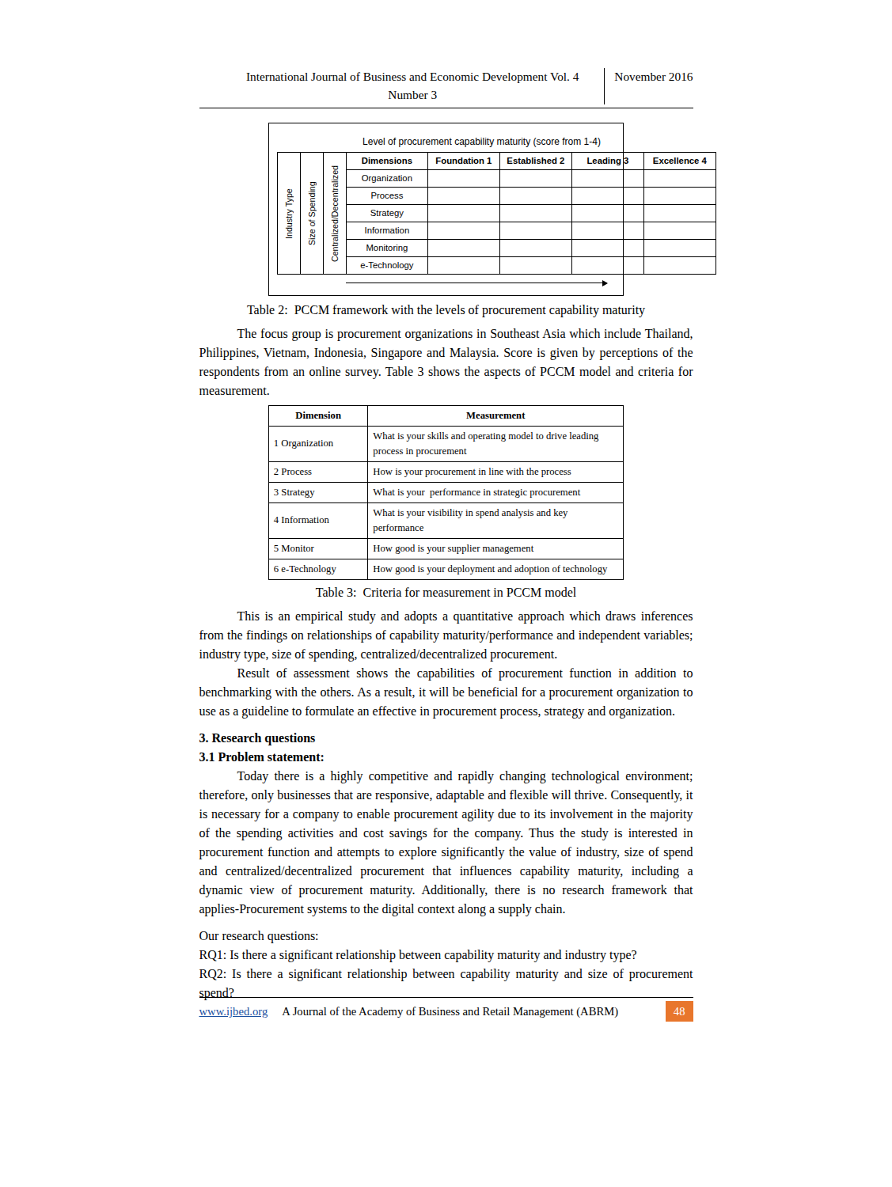International Journal of Business and Economic Development Vol. 4 Number 3
November 2016
Level of procurement capability maturity (score from 1-4)
| Industry Type | Size of Spending | Centralized/Decentralized | Dimensions | Foundation 1 | Established 2 | Leading 3 | Excellence 4 |
| Organization | | | | |
| Process | | | | |
| Strategy | | | | |
| Information | | | | |
| Monitoring | | | | |
| e-Technology | | | | |
Table 2: PCCM framework with the levels of procurement capability maturity
The focus group is procurement organizations in Southeast Asia which include Thailand, Philippines, Vietnam, Indonesia, Singapore and Malaysia. Score is given by perceptions of the respondents from an online survey. Table 3 shows the aspects of PCCM model and criteria for measurement.
| Dimension | Measurement |
| --- | --- |
| 1 Organization | What is your skills and operating model to drive leading process in procurement |
| 2 Process | How is your procurement in line with the process |
| 3 Strategy | What is your performance in strategic procurement |
| 4 Information | What is your visibility in spend analysis and key performance |
| 5 Monitor | How good is your supplier management |
| 6 e-Technology | How good is your deployment and adoption of technology |
Table 3: Criteria for measurement in PCCM model
This is an empirical study and adopts a quantitative approach which draws inferences from the findings on relationships of capability maturity/performance and independent variables; industry type, size of spending, centralized/decentralized procurement.
Result of assessment shows the capabilities of procurement function in addition to benchmarking with the others. As a result, it will be beneficial for a procurement organization to use as a guideline to formulate an effective in procurement process, strategy and organization.
3. Research questions
3.1 Problem statement:
Today there is a highly competitive and rapidly changing technological environment; therefore, only businesses that are responsive, adaptable and flexible will thrive. Consequently, it is necessary for a company to enable procurement agility due to its involvement in the majority of the spending activities and cost savings for the company. Thus the study is interested in procurement function and attempts to explore significantly the value of industry, size of spend and centralized/decentralized procurement that influences capability maturity, including a dynamic view of procurement maturity. Additionally, there is no research framework that applies-Procurement systems to the digital context along a supply chain.
Our research questions:
RQ1: Is there a significant relationship between capability maturity and industry type?
RQ2: Is there a significant relationship between capability maturity and size of procurement spend?
www.ijbed.org A Journal of the Academy of Business and Retail Management (ABRM) 48